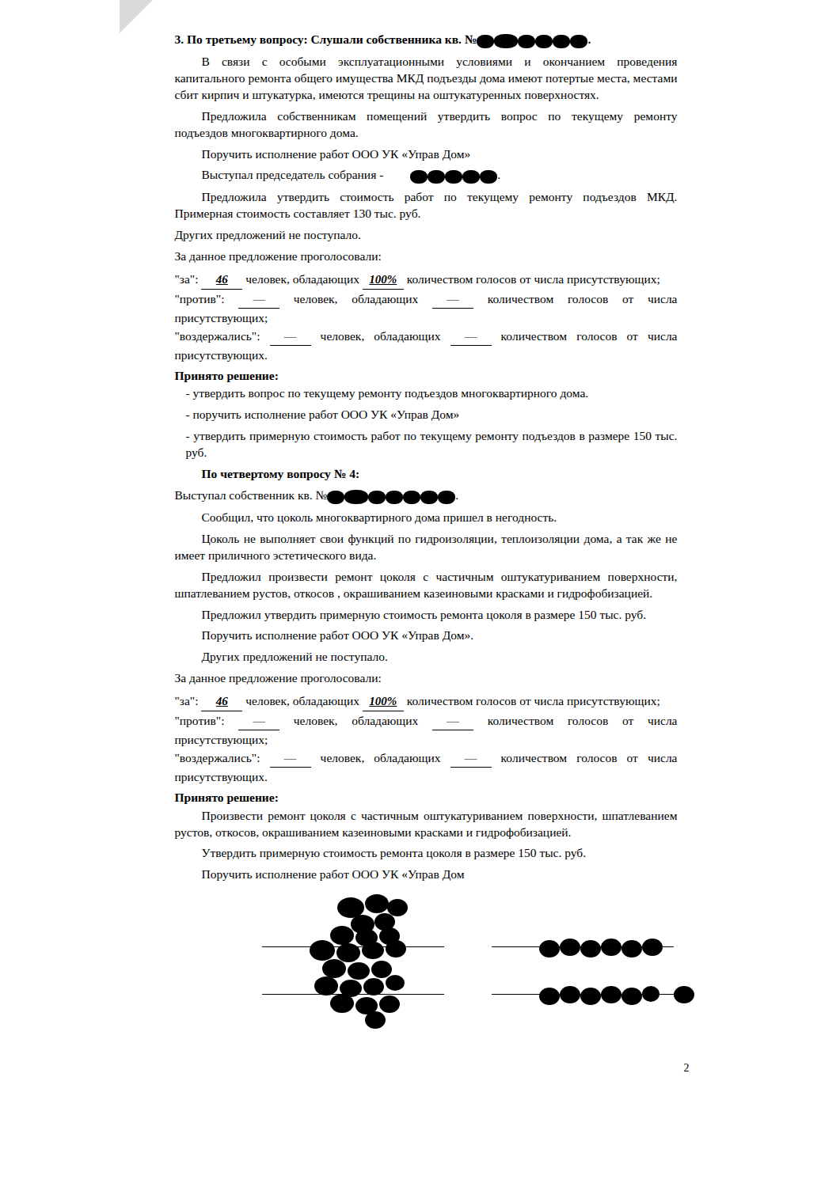3. По третьему вопросу: Слушали собственника кв. № .
В связи с особыми эксплуатационными условиями и окончанием проведения капитального ремонта общего имущества МКД подъезды дома имеют потертые места, местами сбит кирпич и штукатурка, имеются трещины на оштукатуренных поверхностях.
Предложила собственникам помещений утвердить вопрос по текущему ремонту подъездов многоквартирного дома.
Поручить исполнение работ ООО УК «Управ Дом»
Выступал председатель собрания - .
Предложила утвердить стоимость работ по текущему ремонту подъездов МКД. Примерная стоимость составляет 130 тыс. руб.
Других предложений не поступало.
За данное предложение проголосовали:
"за": 46 человек, обладающих 100% количеством голосов от числа присутствующих;
"против": — человек, обладающих — количеством голосов от числа присутствующих;
"воздержались": — человек, обладающих — количеством голосов от числа присутствующих.
Принято решение:
- утвердить вопрос по текущему ремонту подъездов многоквартирного дома.
- поручить исполнение работ ООО УК «Управ Дом»
- утвердить примерную стоимость работ по текущему ремонту подъездов в размере 150 тыс. руб.
По четвертому вопросу № 4:
Выступал собственник кв. № .
Сообщил, что цоколь многоквартирного дома пришел в негодность.
Цоколь не выполняет свои функций по гидроизоляции, теплоизоляции дома, а так же не имеет приличного эстетического вида.
Предложил произвести ремонт цоколя с частичным оштукатуриванием поверхности, шпатлеванием рустов, откосов , окрашиванием казеиновыми красками и гидрофобизацией.
Предложил утвердить примерную стоимость ремонта цоколя в размере 150 тыс. руб.
Поручить исполнение работ ООО УК «Управ Дом».
Других предложений не поступало.
За данное предложение проголосовали:
"за": 46 человек, обладающих 100% количеством голосов от числа присутствующих;
"против": — человек, обладающих — количеством голосов от числа присутствующих;
"воздержались": — человек, обладающих — количеством голосов от числа присутствующих.
Принято решение:
Произвести ремонт цоколя с частичным оштукатуриванием поверхности, шпатлеванием рустов, откосов, окрашиванием казеиновыми красками и гидрофобизацией.
Утвердить примерную стоимость ремонта цоколя в размере 150 тыс. руб.
Поручить исполнение работ ООО УК «Управ Дом
2